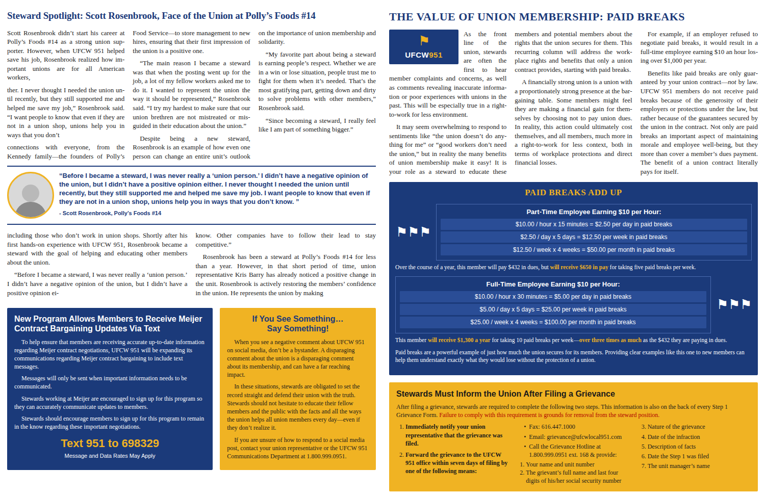Steward Spotlight: Scott Rosenbrook, Face of the Union at Polly’s Foods #14
Scott Rosenbrook didn’t start his career at Polly’s Foods #14 as a strong union supporter. However, when UFCW 951 helped save his job, Rosenbrook realized how important unions are for all American workers,
ther. I never thought I needed the union until recently, but they still supported me and helped me save my job,” Rosenbrook said. “I want people to know that even if they are not in a union shop, unions help you in ways that you don’t
connections with everyone, from the Kennedy family—the founders of Polly’s Food Service—to store management to new hires, ensuring that their first impression of the union is a positive one.
“The main reason I became a steward was that when the posting went up for the job, a lot of my fellow workers asked me to do it. I wanted to represent the union the way it should be represented,” Rosenbrook said. “I try my hardest to make sure that our union brethren are not mistreated or misguided in their education about the union.”
Despite being a new steward, Rosenbrook is an example of how even one person can change an entire unit’s outlook on the importance of union membership and solidarity.
“My favorite part about being a steward is earning people’s respect. Whether we are in a win or lose situation, people trust me to fight for them when it’s needed. That’s the most gratifying part, getting down and dirty to solve problems with other members,” Rosenbrook said.
“Since becoming a steward, I really feel like I am part of something bigger.”
“Before I became a steward, I was never really a ‘union person.’ I didn’t have a negative opinion of the union, but I didn’t have a positive opinion either. I never thought I needed the union until recently, but they still supported me and helped me save my job. I want people to know that even if they are not in a union shop, unions help you in ways that you don’t know. ” - Scott Rosenbrook, Polly’s Foods #14
including those who don’t work in union shops. Shortly after his first hands-on experience with UFCW 951, Rosenbrook became a steward with the goal of helping and educating other members about the union.
“Before I became a steward, I was never really a ‘union person.’ I didn’t have a negative opinion of the union, but I didn’t have a positive opinion ei-
know. Other companies have to follow their lead to stay competitive.”
Rosenbrook has been a steward at Polly’s Foods #14 for less than a year. However, in that short period of time, union representative Kris Barry has already noticed a positive change in the unit. Rosenbrook is actively restoring the members’ confidence in the union. He represents the union by making
New Program Allows Members to Receive Meijer Contract Bargaining Updates Via Text
To help ensure that members are receiving accurate up-to-date information regarding Meijer contract negotiations, UFCW 951 will be expanding its communications regarding Meijer contract bargaining to include text messages.
Messages will only be sent when important information needs to be communicated.
Stewards working at Meijer are encouraged to sign up for this program so they can accurately communicate updates to members.
Stewards should encourage members to sign up for this program to remain in the know regarding these important negotiations.
Text 951 to 698329 Message and Data Rates May Apply
If You See Something…
Say Something!
When you see a negative comment about UFCW 951 on social media, don’t be a bystander. A disparaging comment about the union is a disparaging comment about its membership, and can have a far reaching impact.
In these situations, stewards are obligated to set the record straight and defend their union with the truth. Stewards should not hesitate to educate their fellow members and the public with the facts and all the ways the union helps all union members every day—even if they don’t realize it.
If you are unsure of how to respond to a social media post, contact your union representative or the UFCW 951 Communications Department at 1.800.999.0951.
THE VALUE OF UNION MEMBERSHIP: PAID BREAKS
⚑
UFCW951
As the front line of the union, stewards are often the first to hear member complaints and concerns, as well as comments revealing inaccurate information or poor experiences with unions in the past. This will be especially true in a right-to-work for less environment.
It may seem overwhelming to respond to sentiments like “the union doesn’t do anything for me” or “good workers don’t need the union,” but in reality the many benefits of union membership make it easy! It is your role as a steward to educate these members and potential members about the rights that the union secures for them. This recurring column will address the workplace rights and benefits that only a union contract provides, starting with paid breaks.
A financially strong union is a union with a proportionately strong presence at the bargaining table. Some members might feel they are making a financial gain for themselves by choosing not to pay union dues. In reality, this action could ultimately cost themselves, and all members, much more in a right-to-work for less context, both in terms of workplace protections and direct financial losses.
For example, if an employer refused to negotiate paid breaks, it would result in a full-time employee earning $10 an hour losing over $1,000 per year.
Benefits like paid breaks are only guaranteed by your union contract—not by law. UFCW 951 members do not receive paid breaks because of the generosity of their employers or protections under the law, but rather because of the guarantees secured by the union in the contract. Not only are paid breaks an important aspect of maintaining morale and employee well-being, but they more than cover a member’s dues payment. The benefit of a union contract literally pays for itself.
PAID BREAKS ADD UP
⚑⚑⚑
Part-Time Employee Earning $10 per Hour:
$10.00 / hour x 15 minutes = $2.50 per day in paid breaks
$2.50 / day x 5 days = $12.50 per week in paid breaks
$12.50 / week x 4 weeks = $50.00 per month in paid breaks
Over the course of a year, this member will pay $432 in dues, but will receive $650 in pay for taking five paid breaks per week.
Full-Time Employee Earning $10 per Hour:
$10.00 / hour x 30 minutes = $5.00 per day in paid breaks
$5.00 / day x 5 days = $25.00 per week in paid breaks
$25.00 / week x 4 weeks = $100.00 per month in paid breaks
⚑⚑⚑
This member will receive $1,300 a year for taking 10 paid breaks per week—over three times as much as the $432 they are paying in dues.
Paid breaks are a powerful example of just how much the union secures for its members. Providing clear examples like this one to new members can help them understand exactly what they would lose without the protection of a union.
Stewards Must Inform the Union After Filing a Grievance
After filing a grievance, stewards are required to complete the following two steps. This information is also on the back of every Step 1 Grievance Form. Failure to comply with this requirement is grounds for removal from the steward position.
Immediately notify your union representative that the grievance was filed.
Forward the grievance to the UFCW 951 office within seven days of filing by one of the following means:
Fax: 616.447.1000
Email: grievance@ufcwlocal951.com
Call the Grievance Hotline at 1.800.999.0951 ext. 168 & provide:
Your name and unit number
The grievant’s full name and last four digits of his/her social security number
Nature of the grievance
Date of the infraction
Description of facts
Date the Step 1 was filed
The unit manager’s name